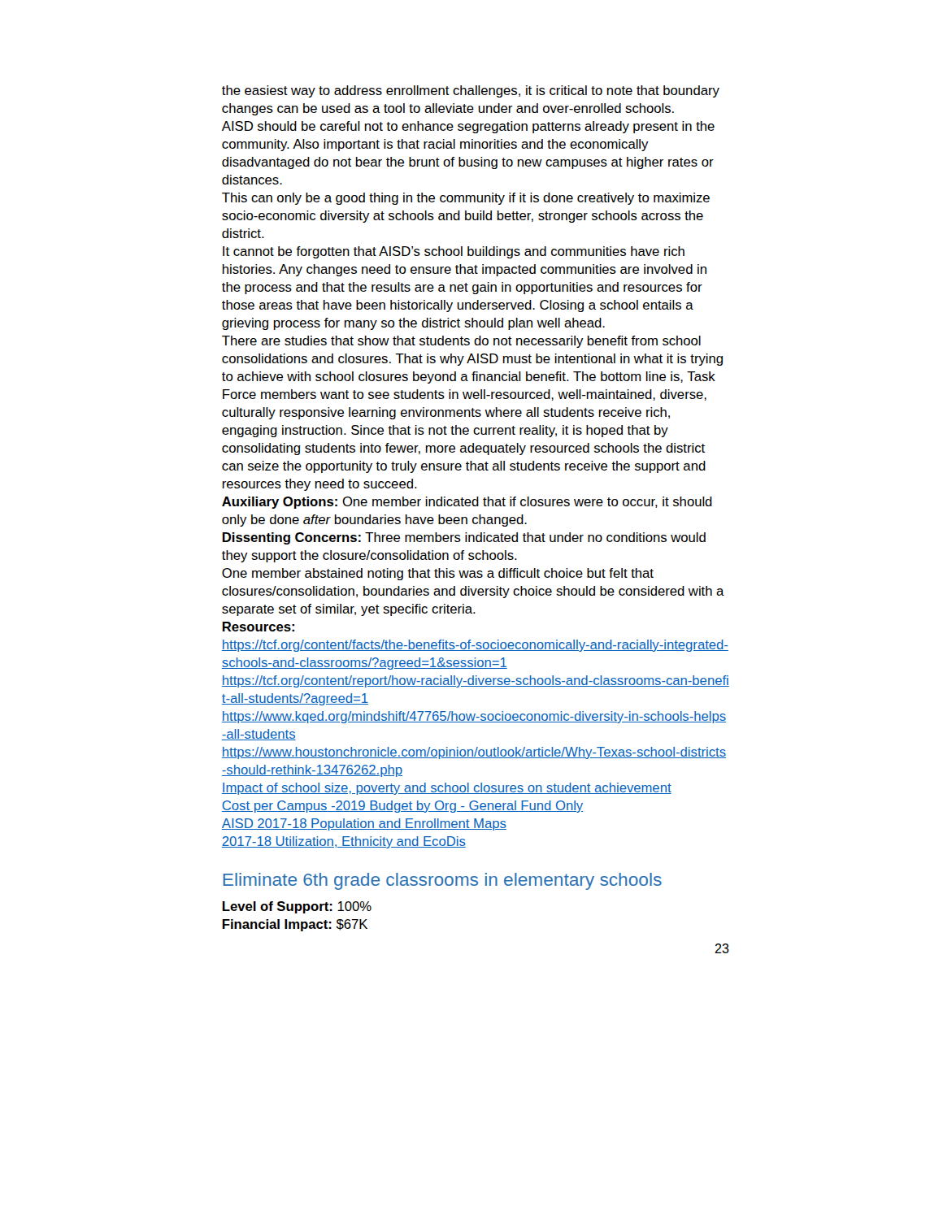the easiest way to address enrollment challenges, it is critical to note that boundary changes can be used as a tool to alleviate under and over-enrolled schools.
AISD should be careful not to enhance segregation patterns already present in the community. Also important is that racial minorities and the economically disadvantaged do not bear the brunt of busing to new campuses at higher rates or distances.
This can only be a good thing in the community if it is done creatively to maximize socio-economic diversity at schools and build better, stronger schools across the district.
It cannot be forgotten that AISD’s school buildings and communities have rich histories. Any changes need to ensure that impacted communities are involved in the process and that the results are a net gain in opportunities and resources for those areas that have been historically underserved. Closing a school entails a grieving process for many so the district should plan well ahead.
There are studies that show that students do not necessarily benefit from school consolidations and closures. That is why AISD must be intentional in what it is trying to achieve with school closures beyond a financial benefit. The bottom line is, Task Force members want to see students in well-resourced, well-maintained, diverse, culturally responsive learning environments where all students receive rich, engaging instruction. Since that is not the current reality, it is hoped that by consolidating students into fewer, more adequately resourced schools the district can seize the opportunity to truly ensure that all students receive the support and resources they need to succeed.
Auxiliary Options: One member indicated that if closures were to occur, it should only be done after boundaries have been changed.
Dissenting Concerns: Three members indicated that under no conditions would they support the closure/consolidation of schools.
One member abstained noting that this was a difficult choice but felt that closures/consolidation, boundaries and diversity choice should be considered with a separate set of similar, yet specific criteria.
Resources:
https://tcf.org/content/facts/the-benefits-of-socioeconomically-and-racially-integrated-schools-and-classrooms/?agreed=1&session=1
https://tcf.org/content/report/how-racially-diverse-schools-and-classrooms-can-benefit-all-students/?agreed=1
https://www.kqed.org/mindshift/47765/how-socioeconomic-diversity-in-schools-helps-all-students
https://www.houstonchronicle.com/opinion/outlook/article/Why-Texas-school-districts-should-rethink-13476262.php
Impact of school size, poverty and school closures on student achievement
Cost per Campus -2019 Budget by Org - General Fund Only
AISD 2017-18 Population and Enrollment Maps
2017-18 Utilization, Ethnicity and EcoDis
Eliminate 6th grade classrooms in elementary schools
Level of Support: 100%
Financial Impact: $67K
23